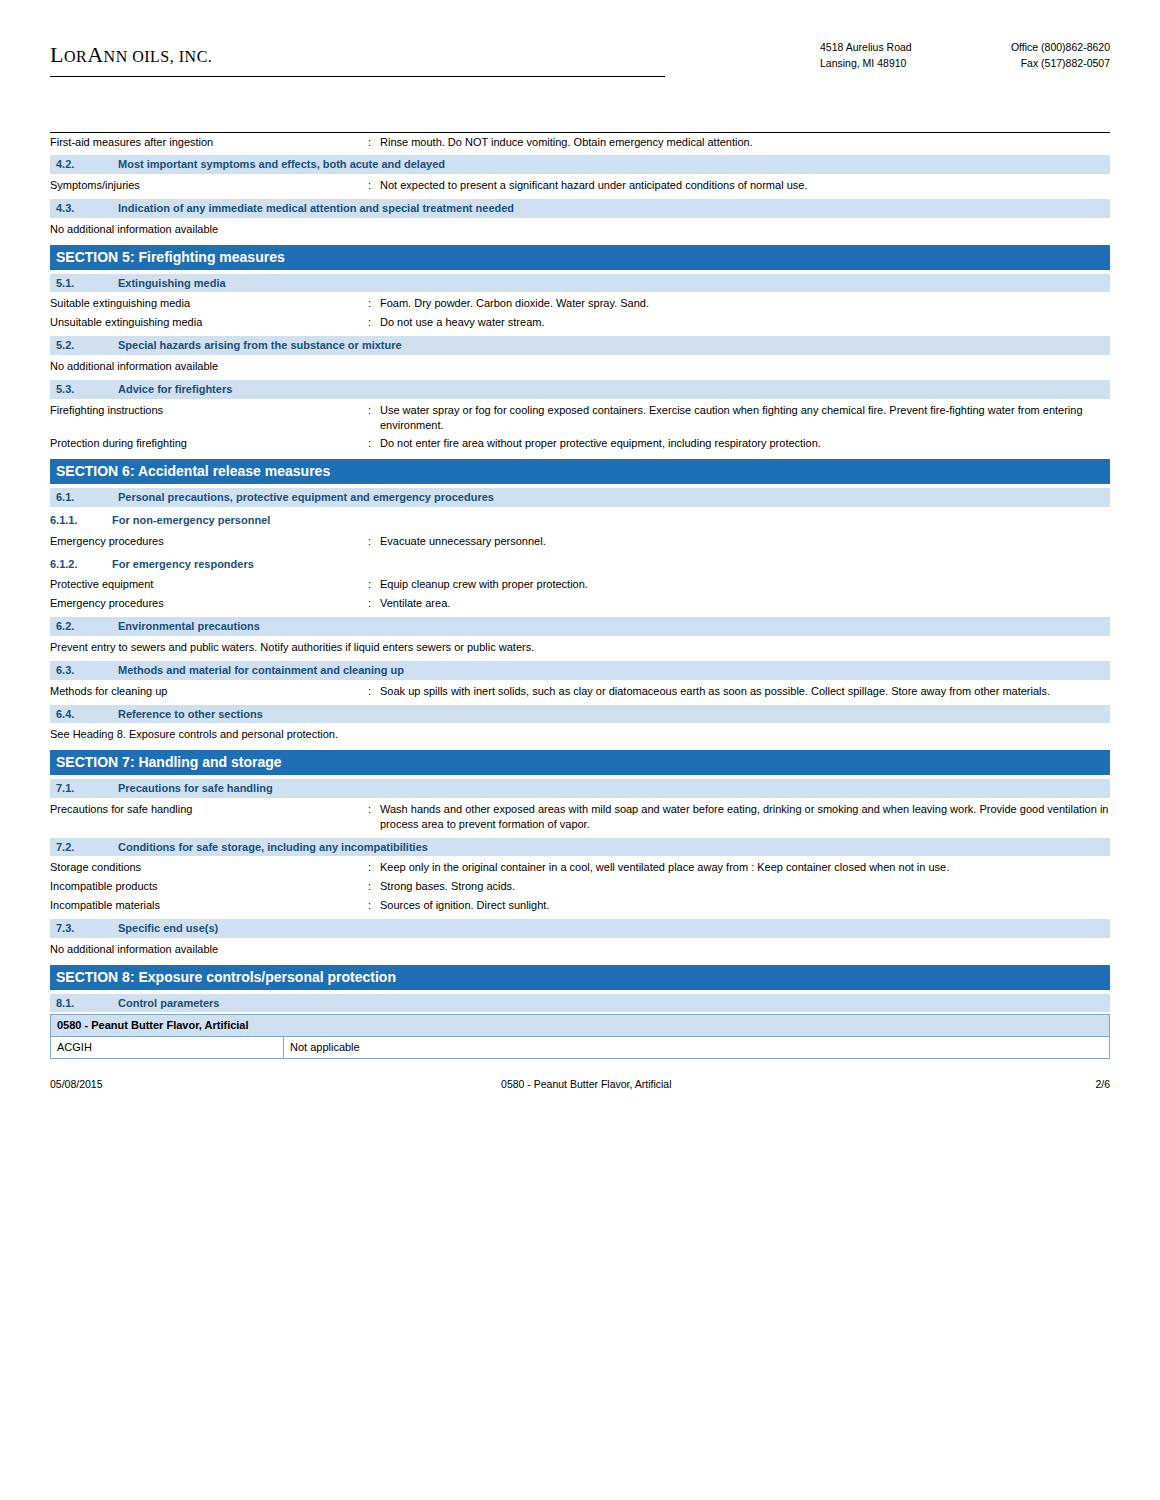LOR ANN OILS, INC.
4518 Aurelius Road Office (800)862-8620
Lansing, MI 48910 Fax (517)882-0507
| First-aid measures after ingestion | : | Rinse mouth. Do NOT induce vomiting. Obtain emergency medical attention. |
4.2. Most important symptoms and effects, both acute and delayed
| Symptoms/injuries | : | Not expected to present a significant hazard under anticipated conditions of normal use. |
4.3. Indication of any immediate medical attention and special treatment needed
No additional information available
SECTION 5: Firefighting measures
5.1. Extinguishing media
| Suitable extinguishing media | : | Foam. Dry powder. Carbon dioxide. Water spray. Sand. |
| Unsuitable extinguishing media | : | Do not use a heavy water stream. |
5.2. Special hazards arising from the substance or mixture
No additional information available
5.3. Advice for firefighters
| Firefighting instructions | : | Use water spray or fog for cooling exposed containers. Exercise caution when fighting any chemical fire. Prevent fire-fighting water from entering environment. |
| Protection during firefighting | : | Do not enter fire area without proper protective equipment, including respiratory protection. |
SECTION 6: Accidental release measures
6.1. Personal precautions, protective equipment and emergency procedures
6.1.1. For non-emergency personnel
| Emergency procedures | : | Evacuate unnecessary personnel. |
6.1.2. For emergency responders
| Protective equipment | : | Equip cleanup crew with proper protection. |
| Emergency procedures | : | Ventilate area. |
6.2. Environmental precautions
Prevent entry to sewers and public waters. Notify authorities if liquid enters sewers or public waters.
6.3. Methods and material for containment and cleaning up
| Methods for cleaning up | : | Soak up spills with inert solids, such as clay or diatomaceous earth as soon as possible. Collect spillage. Store away from other materials. |
6.4. Reference to other sections
See Heading 8. Exposure controls and personal protection.
SECTION 7: Handling and storage
7.1. Precautions for safe handling
| Precautions for safe handling | : | Wash hands and other exposed areas with mild soap and water before eating, drinking or smoking and when leaving work. Provide good ventilation in process area to prevent formation of vapor. |
7.2. Conditions for safe storage, including any incompatibilities
| Storage conditions | : | Keep only in the original container in a cool, well ventilated place away from : Keep container closed when not in use. |
| Incompatible products | : | Strong bases. Strong acids. |
| Incompatible materials | : | Sources of ignition. Direct sunlight. |
7.3. Specific end use(s)
No additional information available
SECTION 8: Exposure controls/personal protection
8.1. Control parameters
| 0580 - Peanut Butter Flavor, Artificial |
| --- |
| ACGIH | Not applicable |
05/08/2015
0580 - Peanut Butter Flavor, Artificial
2/6